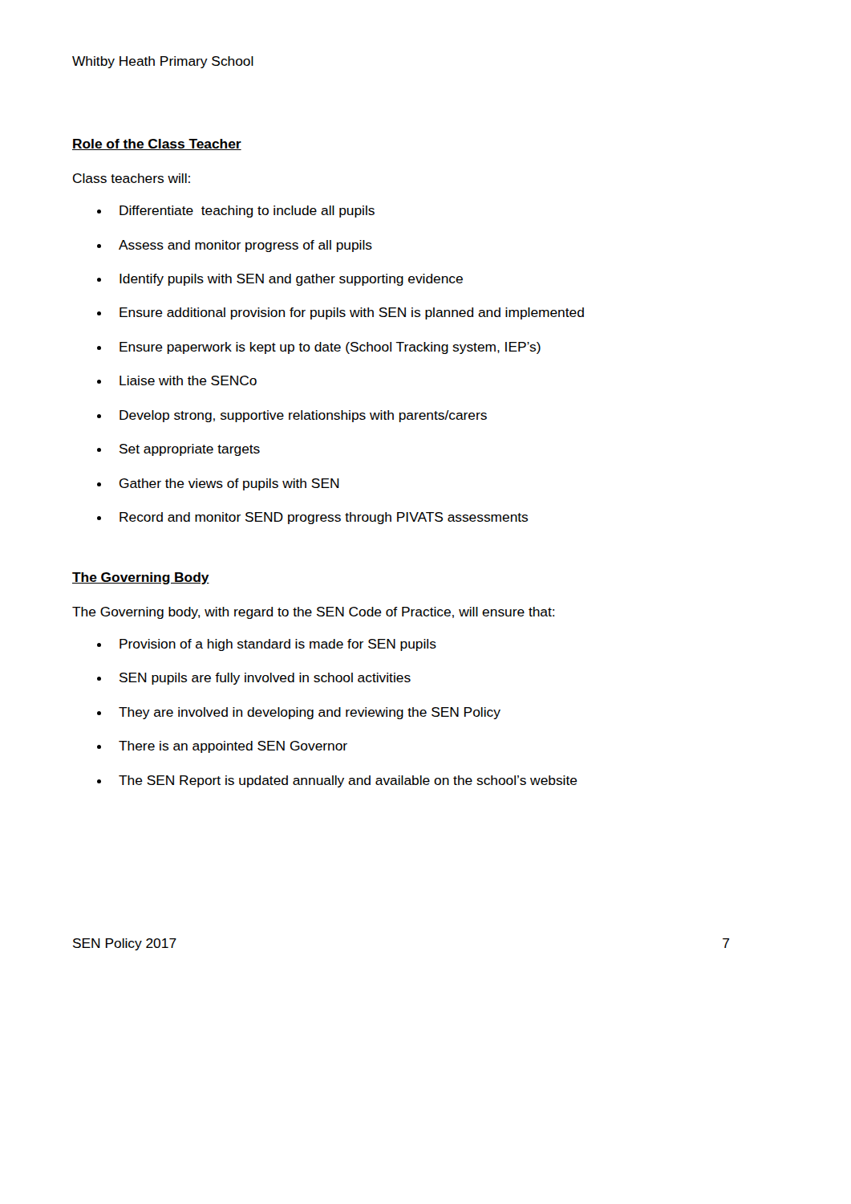Whitby Heath Primary School
Role of the Class Teacher
Class teachers will:
Differentiate teaching to include all pupils
Assess and monitor progress of all pupils
Identify pupils with SEN and gather supporting evidence
Ensure additional provision for pupils with SEN is planned and implemented
Ensure paperwork is kept up to date (School Tracking system, IEP’s)
Liaise with the SENCo
Develop strong, supportive relationships with parents/carers
Set appropriate targets
Gather the views of pupils with SEN
Record and monitor SEND progress through PIVATS assessments
The Governing Body
The Governing body, with regard to the SEN Code of Practice, will ensure that:
Provision of a high standard is made for SEN pupils
SEN pupils are fully involved in school activities
They are involved in developing and reviewing the SEN Policy
There is an appointed SEN Governor
The SEN Report is updated annually and available on the school’s website
SEN Policy 2017 7